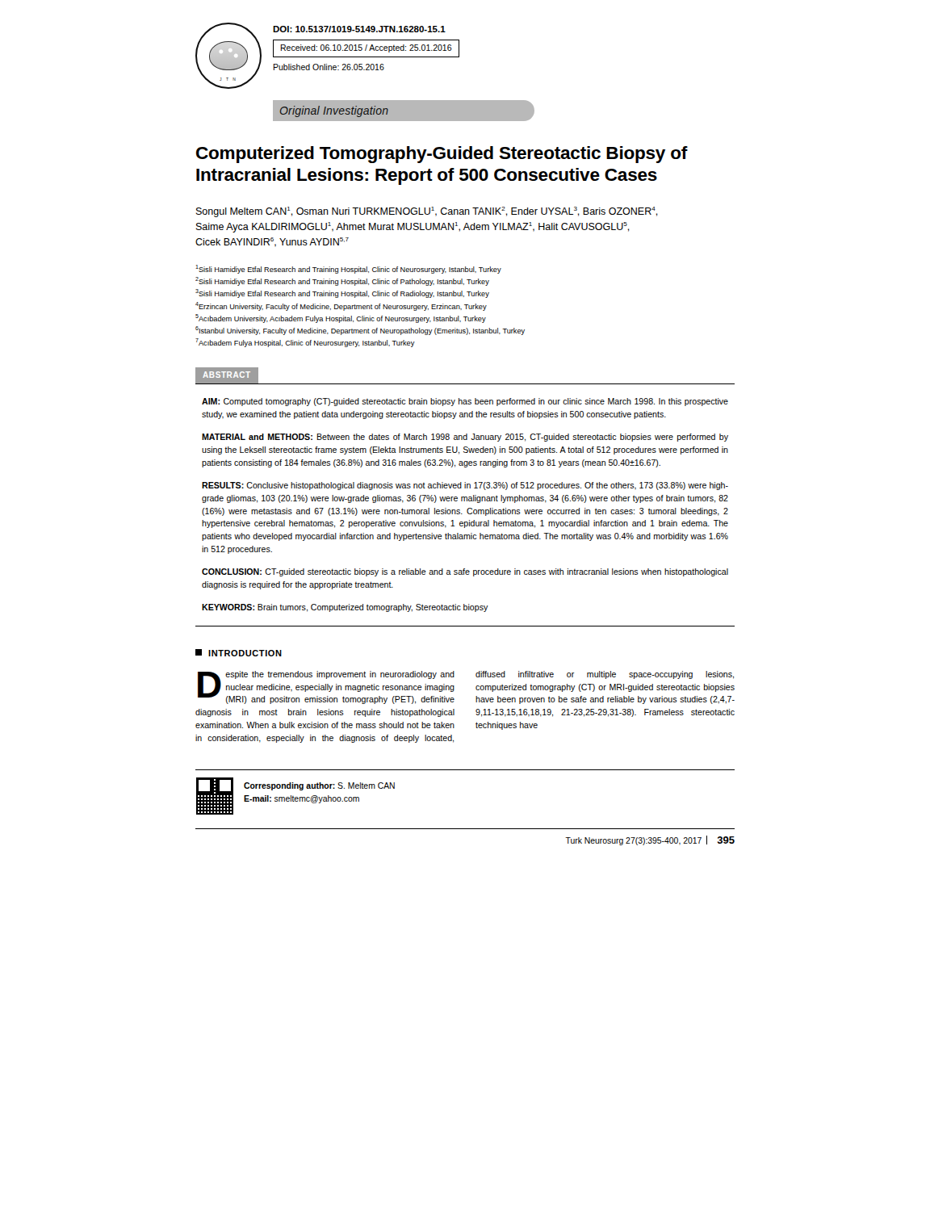J T N
DOI: 10.5137/1019-5149.JTN.16280-15.1
Received: 06.10.2015 / Accepted: 25.01.2016
Published Online: 26.05.2016
Original Investigation
Computerized Tomography-Guided Stereotactic Biopsy of Intracranial Lesions: Report of 500 Consecutive Cases
Songul Meltem CAN1, Osman Nuri TURKMENOGLU1, Canan TANIK2, Ender UYSAL3, Baris OZONER4,
Saime Ayca KALDIRIMOGLU1, Ahmet Murat MUSLUMAN1, Adem YILMAZ1, Halit CAVUSOGLU5,
Cicek BAYINDIR6, Yunus AYDIN5,7
1Sisli Hamidiye Etfal Research and Training Hospital, Clinic of Neurosurgery, Istanbul, Turkey
2Sisli Hamidiye Etfal Research and Training Hospital, Clinic of Pathology, Istanbul, Turkey
3Sisli Hamidiye Etfal Research and Training Hospital, Clinic of Radiology, Istanbul, Turkey
4Erzincan University, Faculty of Medicine, Department of Neurosurgery, Erzincan, Turkey
5Acıbadem University, Acıbadem Fulya Hospital, Clinic of Neurosurgery, Istanbul, Turkey
6Istanbul University, Faculty of Medicine, Department of Neuropathology (Emeritus), Istanbul, Turkey
7Acıbadem Fulya Hospital, Clinic of Neurosurgery, Istanbul, Turkey
ABSTRACT
AIM: Computed tomography (CT)-guided stereotactic brain biopsy has been performed in our clinic since March 1998. In this prospective study, we examined the patient data undergoing stereotactic biopsy and the results of biopsies in 500 consecutive patients.
MATERIAL and METHODS: Between the dates of March 1998 and January 2015, CT-guided stereotactic biopsies were performed by using the Leksell stereotactic frame system (Elekta Instruments EU, Sweden) in 500 patients. A total of 512 procedures were performed in patients consisting of 184 females (36.8%) and 316 males (63.2%), ages ranging from 3 to 81 years (mean 50.40±16.67).
RESULTS: Conclusive histopathological diagnosis was not achieved in 17(3.3%) of 512 procedures. Of the others, 173 (33.8%) were high-grade gliomas, 103 (20.1%) were low-grade gliomas, 36 (7%) were malignant lymphomas, 34 (6.6%) were other types of brain tumors, 82 (16%) were metastasis and 67 (13.1%) were non-tumoral lesions. Complications were occurred in ten cases: 3 tumoral bleedings, 2 hypertensive cerebral hematomas, 2 peroperative convulsions, 1 epidural hematoma, 1 myocardial infarction and 1 brain edema. The patients who developed myocardial infarction and hypertensive thalamic hematoma died. The mortality was 0.4% and morbidity was 1.6% in 512 procedures.
CONCLUSION: CT-guided stereotactic biopsy is a reliable and a safe procedure in cases with intracranial lesions when histopathological diagnosis is required for the appropriate treatment.
KEYWORDS: Brain tumors, Computerized tomography, Stereotactic biopsy
INTRODUCTION
Despite the tremendous improvement in neuroradiology and nuclear medicine, especially in magnetic resonance imaging (MRI) and positron emission tomography (PET), definitive diagnosis in most brain lesions require histopathological examination. When a bulk excision of the mass should not be taken in consideration, especially in the diagnosis of deeply located, diffused infiltrative or multiple space-occupying lesions, computerized tomography (CT) or MRI-guided stereotactic biopsies have been proven to be safe and reliable by various studies (2,4,7-9,11-13,15,16,18,19, 21-23,25-29,31-38). Frameless stereotactic techniques have
Corresponding author: S. Meltem CAN
E-mail: smeltemc@yahoo.com
Turk Neurosurg 27(3):395-400, 2017 395